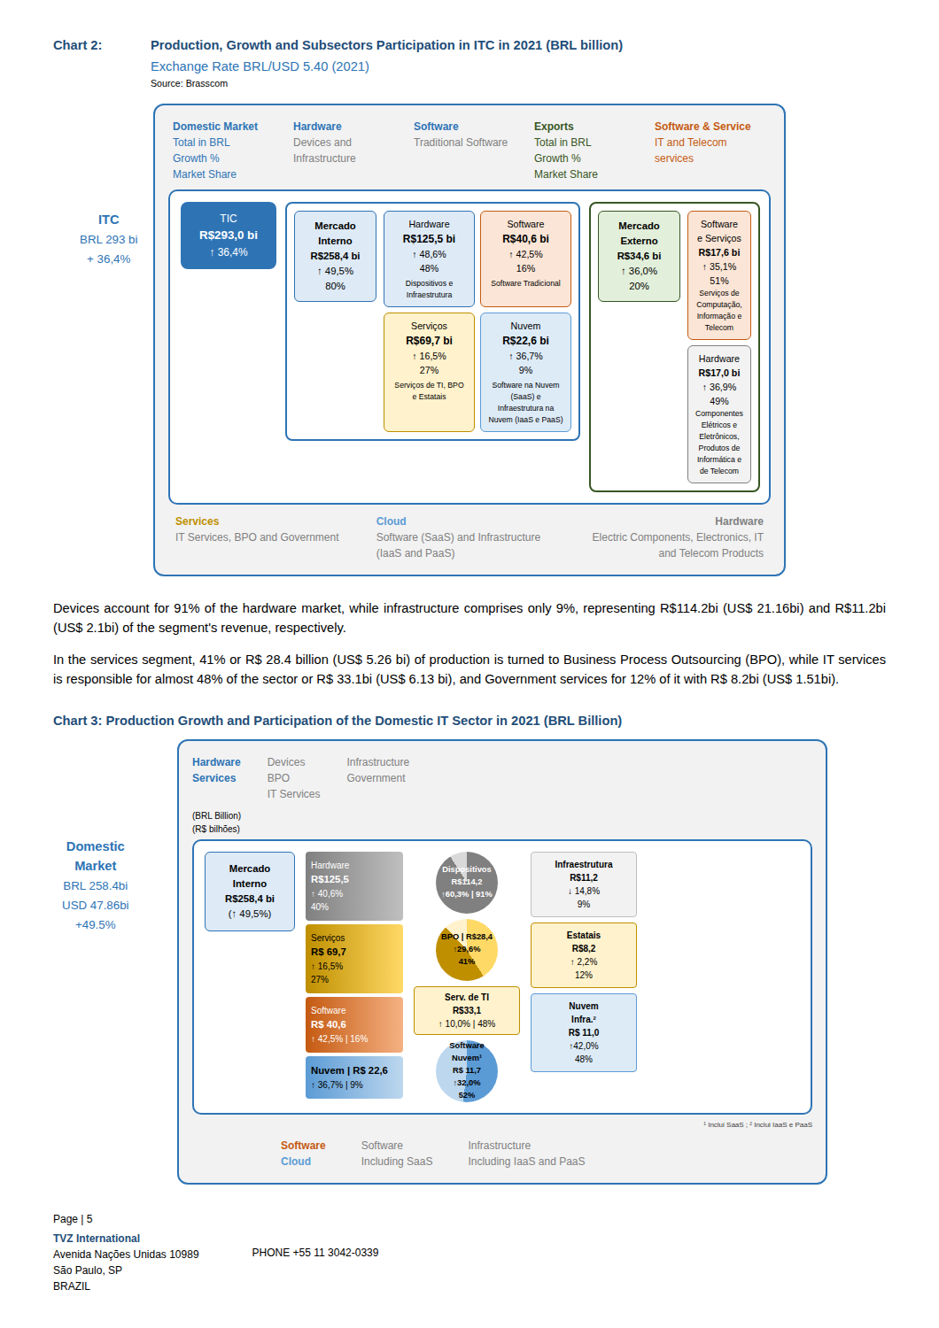Chart 2: Production, Growth and Subsectors Participation in ITC in 2021 (BRL billion)
Exchange Rate BRL/USD 5.40 (2021)
Source: Brasscom
ITC
BRL 293 bi
+ 36,4%
Domestic Market
Total in BRL
Growth %
Market Share
Hardware
Devices and Infrastructure
Software
Traditional Software
Exports
Total in BRL
Growth %
Market Share
Software & Service
IT and Telecom services
TIC
R$293,0 bi
↑ 36,4%
Mercado
Interno
R$258,4 bi
↑ 49,5%
80%
Hardware
R$125,5 bi
↑ 48,6%
48%
Dispositivos e Infraestrutura
Software
R$40,6 bi
↑ 42,5%
16%
Software Tradicional
Serviços
R$69,7 bi
↑ 16,5%
27%
Serviços de TI, BPO e Estatais
Nuvem
R$22,6 bi
↑ 36,7%
9%
Software na Nuvem (SaaS) e Infraestrutura na Nuvem (IaaS e PaaS)
Mercado
Externo
R$34,6 bi
↑ 36,0%
20%
Software
e Serviços
R$17,6 bi
↑ 35,1%
51%
Serviços de Computação, Informação e Telecom
Hardware
R$17,0 bi
↑ 36,9%
49%
Componentes Elétricos e Eletrônicos, Produtos de Informática e de Telecom
Services
IT Services, BPO and Government
Cloud
Software (SaaS) and Infrastructure (IaaS and PaaS)
Hardware
Electric Components, Electronics, IT and Telecom Products
Devices account for 91% of the hardware market, while infrastructure comprises only 9%, representing R$114.2bi (US$ 21.16bi) and R$11.2bi (US$ 2.1bi) of the segment's revenue, respectively.
In the services segment, 41% or R$ 28.4 billion (US$ 5.26 bi) of production is turned to Business Process Outsourcing (BPO), while IT services is responsible for almost 48% of the sector or R$ 33.1bi (US$ 6.13 bi), and Government services for 12% of it with R$ 8.2bi (US$ 1.51bi).
Chart 3: Production Growth and Participation of the Domestic IT Sector in 2021 (BRL Billion)
Domestic
Market
BRL 258.4bi
USD 47.86bi
+49.5%
Hardware
Services
Devices
BPO
IT Services
Infrastructure
Government
(BRL Billion)
(R$ bilhões)
Mercado
Interno
R$258,4 bi
(↑ 49,5%)
Hardware
R$125,5
↑ 40,6%
40%
Serviços
R$ 69,7
↑ 16,5%
27%
Software
R$ 40,6
↑ 42,5% | 16%
Nuvem | R$ 22,6
↑ 36,7% | 9%
Dispositivos
R$114,2
↑60,3% | 91%
BPO | R$28,4
↑29,6%
41%
Serv. de TI
R$33,1
↑ 10,0% | 48%
Software
Nuvem¹
R$ 11,7
↑32,0%
52%
Infraestrutura
R$11,2
↓ 14,8%
9%
Estatais
R$8,2
↑ 2,2%
12%
Nuvem
Infra.²
R$ 11,0
↑42,0%
48%
¹ Inclui SaaS ; ² Inclui IaaS e PaaS
Software
Cloud
Software
Including SaaS
Infrastructure
Including IaaS and PaaS
Page | 5
TVZ International
Avenida Nações Unidas 10989
São Paulo, SP
BRAZIL
PHONE +55 11 3042-0339